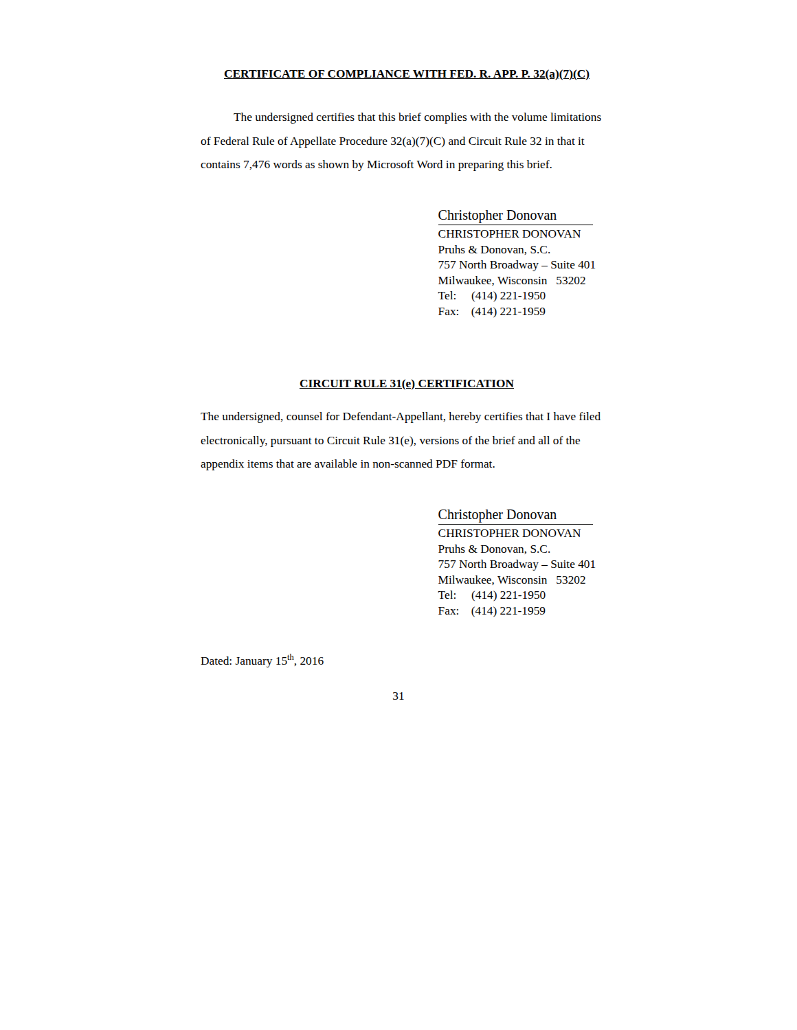CERTIFICATE OF COMPLIANCE WITH FED. R. APP. P. 32(a)(7)(C)
The undersigned certifies that this brief complies with the volume limitations of Federal Rule of Appellate Procedure 32(a)(7)(C) and Circuit Rule 32 in that it contains 7,476 words as shown by Microsoft Word in preparing this brief.
Christopher Donovan
CHRISTOPHER DONOVAN
Pruhs & Donovan, S.C.
757 North Broadway – Suite 401
Milwaukee, Wisconsin 53202
Tel: (414) 221-1950
Fax: (414) 221-1959
CIRCUIT RULE 31(e) CERTIFICATION
The undersigned, counsel for Defendant-Appellant, hereby certifies that I have filed electronically, pursuant to Circuit Rule 31(e), versions of the brief and all of the appendix items that are available in non-scanned PDF format.
Christopher Donovan
CHRISTOPHER DONOVAN
Pruhs & Donovan, S.C.
757 North Broadway – Suite 401
Milwaukee, Wisconsin 53202
Tel: (414) 221-1950
Fax: (414) 221-1959
Dated: January 15th, 2016
31